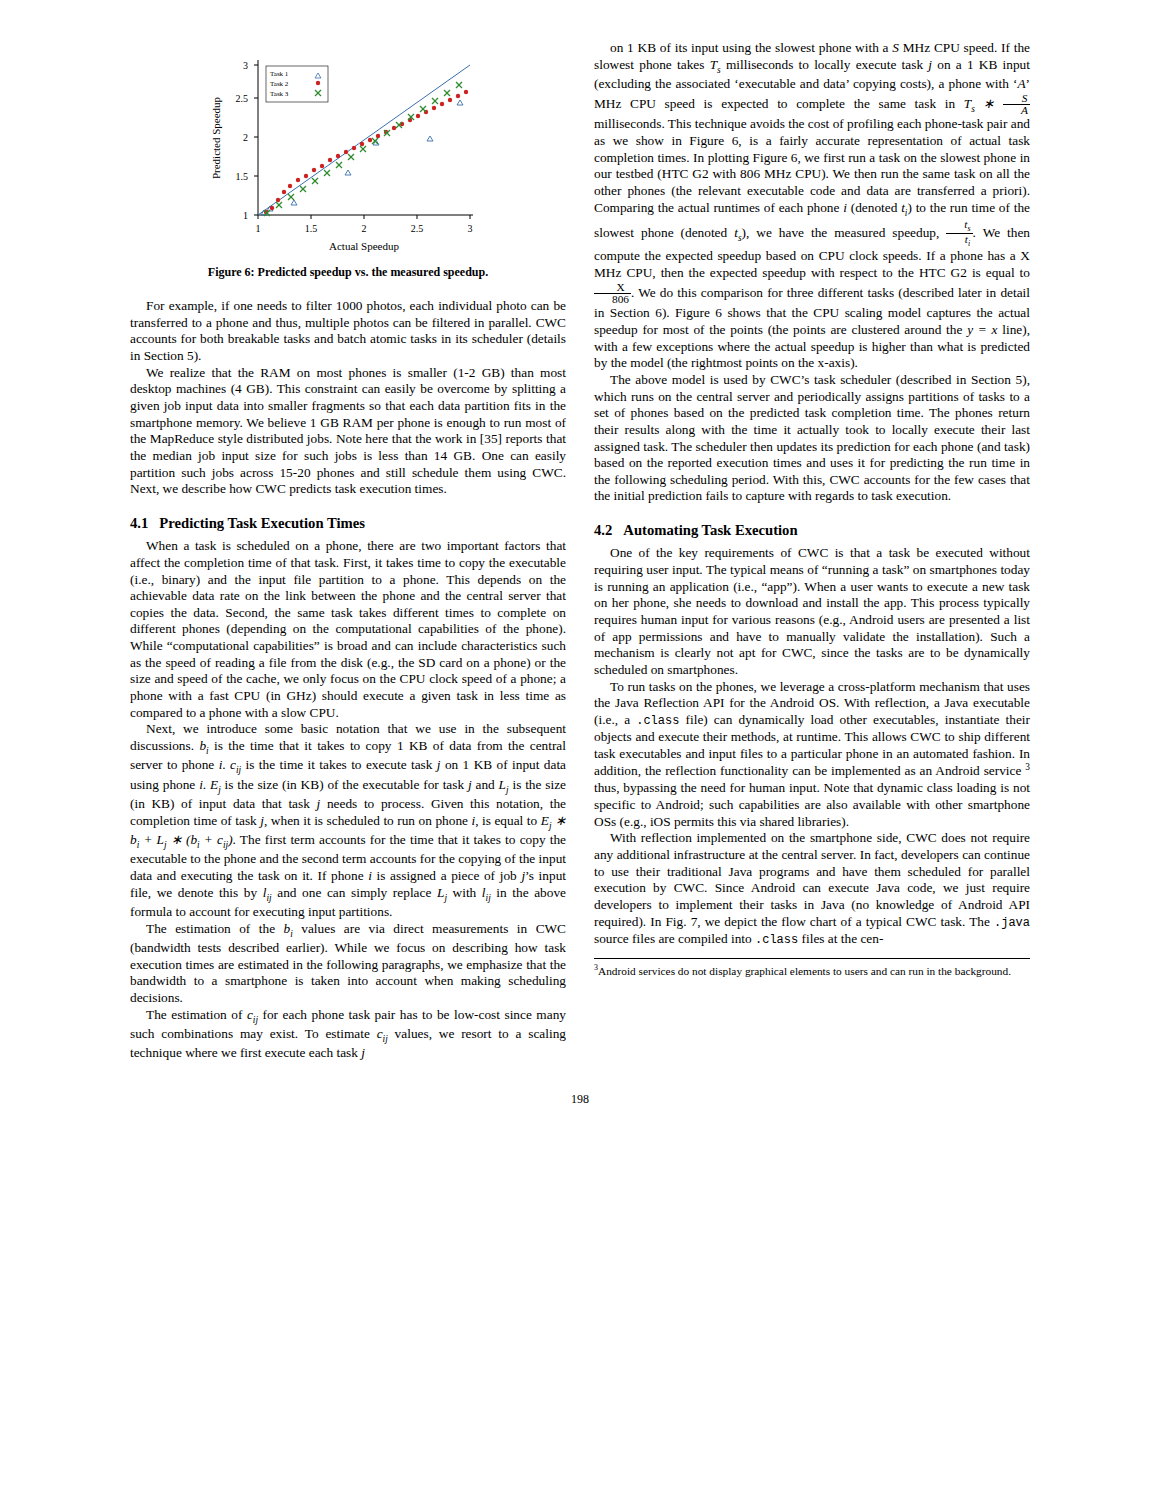1 1.5 2 2.5 3 1 1.5 2 2.5 3 Actual Speedup Predicted Speedup Task 1 Task 2 Task 3
Figure 6: Predicted speedup vs. the measured speedup.
For example, if one needs to filter 1000 photos, each individual photo can be transferred to a phone and thus, multiple photos can be filtered in parallel. CWC accounts for both breakable tasks and batch atomic tasks in its scheduler (details in Section 5).
We realize that the RAM on most phones is smaller (1-2 GB) than most desktop machines (4 GB). This constraint can easily be overcome by splitting a given job input data into smaller fragments so that each data partition fits in the smartphone memory. We believe 1 GB RAM per phone is enough to run most of the MapReduce style distributed jobs. Note here that the work in [35] reports that the median job input size for such jobs is less than 14 GB. One can easily partition such jobs across 15-20 phones and still schedule them using CWC. Next, we describe how CWC predicts task execution times.
4.1 Predicting Task Execution Times
When a task is scheduled on a phone, there are two important factors that affect the completion time of that task. First, it takes time to copy the executable (i.e., binary) and the input file partition to a phone. This depends on the achievable data rate on the link between the phone and the central server that copies the data. Second, the same task takes different times to complete on different phones (depending on the computational capabilities of the phone). While “computational capabilities” is broad and can include characteristics such as the speed of reading a file from the disk (e.g., the SD card on a phone) or the size and speed of the cache, we only focus on the CPU clock speed of a phone; a phone with a fast CPU (in GHz) should execute a given task in less time as compared to a phone with a slow CPU.
Next, we introduce some basic notation that we use in the subsequent discussions. bi is the time that it takes to copy 1 KB of data from the central server to phone i. cij is the time it takes to execute task j on 1 KB of input data using phone i. Ej is the size (in KB) of the executable for task j and Lj is the size (in KB) of input data that task j needs to process. Given this notation, the completion time of task j, when it is scheduled to run on phone i, is equal to Ej ∗ bi + Lj ∗ (bi + cij). The first term accounts for the time that it takes to copy the executable to the phone and the second term accounts for the copying of the input data and executing the task on it. If phone i is assigned a piece of job j’s input file, we denote this by lij and one can simply replace Lj with lij in the above formula to account for executing input partitions.
The estimation of the bi values are via direct measurements in CWC (bandwidth tests described earlier). While we focus on describing how task execution times are estimated in the following paragraphs, we emphasize that the bandwidth to a smartphone is taken into account when making scheduling decisions.
The estimation of cij for each phone task pair has to be low-cost since many such combinations may exist. To estimate cij values, we resort to a scaling technique where we first execute each task j
on 1 KB of its input using the slowest phone with a S MHz CPU speed. If the slowest phone takes Ts milliseconds to locally execute task j on a 1 KB input (excluding the associated ‘executable and data’ copying costs), a phone with ‘A’ MHz CPU speed is expected to complete the same task in Ts ∗ SA milliseconds. This technique avoids the cost of profiling each phone-task pair and as we show in Figure 6, is a fairly accurate representation of actual task completion times. In plotting Figure 6, we first run a task on the slowest phone in our testbed (HTC G2 with 806 MHz CPU). We then run the same task on all the other phones (the relevant executable code and data are transferred a priori). Comparing the actual runtimes of each phone i (denoted ti) to the run time of the slowest phone (denoted ts), we have the measured speedup, ts ti. We then compute the expected speedup based on CPU clock speeds. If a phone has a X MHz CPU, then the expected speedup with respect to the HTC G2 is equal to X 806. We do this comparison for three different tasks (described later in detail in Section 6). Figure 6 shows that the CPU scaling model captures the actual speedup for most of the points (the points are clustered around the y = x line), with a few exceptions where the actual speedup is higher than what is predicted by the model (the rightmost points on the x-axis).
The above model is used by CWC’s task scheduler (described in Section 5), which runs on the central server and periodically assigns partitions of tasks to a set of phones based on the predicted task completion time. The phones return their results along with the time it actually took to locally execute their last assigned task. The scheduler then updates its prediction for each phone (and task) based on the reported execution times and uses it for predicting the run time in the following scheduling period. With this, CWC accounts for the few cases that the initial prediction fails to capture with regards to task execution.
4.2 Automating Task Execution
One of the key requirements of CWC is that a task be executed without requiring user input. The typical means of “running a task” on smartphones today is running an application (i.e., “app”). When a user wants to execute a new task on her phone, she needs to download and install the app. This process typically requires human input for various reasons (e.g., Android users are presented a list of app permissions and have to manually validate the installation). Such a mechanism is clearly not apt for CWC, since the tasks are to be dynamically scheduled on smartphones.
To run tasks on the phones, we leverage a cross-platform mechanism that uses the Java Reflection API for the Android OS. With reflection, a Java executable (i.e., a .class file) can dynamically load other executables, instantiate their objects and execute their methods, at runtime. This allows CWC to ship different task executables and input files to a particular phone in an automated fashion. In addition, the reflection functionality can be implemented as an Android service 3 thus, bypassing the need for human input. Note that dynamic class loading is not specific to Android; such capabilities are also available with other smartphone OSs (e.g., iOS permits this via shared libraries).
With reflection implemented on the smartphone side, CWC does not require any additional infrastructure at the central server. In fact, developers can continue to use their traditional Java programs and have them scheduled for parallel execution by CWC. Since Android can execute Java code, we just require developers to implement their tasks in Java (no knowledge of Android API required). In Fig. 7, we depict the flow chart of a typical CWC task. The .java source files are compiled into .class files at the cen-
3Android services do not display graphical elements to users and can run in the background.
198